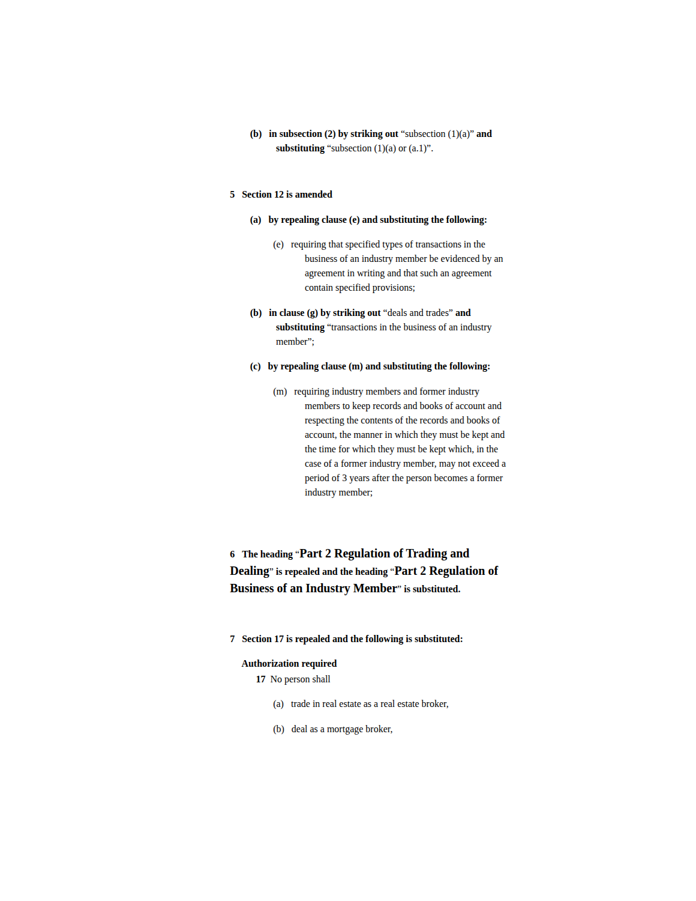(b) in subsection (2) by striking out “subsection (1)(a)” and substituting “subsection (1)(a) or (a.1)”.
5 Section 12 is amended
(a) by repealing clause (e) and substituting the following:
(e) requiring that specified types of transactions in the business of an industry member be evidenced by an agreement in writing and that such an agreement contain specified provisions;
(b) in clause (g) by striking out “deals and trades” and substituting “transactions in the business of an industry member”;
(c) by repealing clause (m) and substituting the following:
(m) requiring industry members and former industry members to keep records and books of account and respecting the contents of the records and books of account, the manner in which they must be kept and the time for which they must be kept which, in the case of a former industry member, may not exceed a period of 3 years after the person becomes a former industry member;
6 The heading “Part 2 Regulation of Trading and Dealing” is repealed and the heading “Part 2 Regulation of Business of an Industry Member” is substituted.
7 Section 17 is repealed and the following is substituted:
Authorization required
17 No person shall
(a) trade in real estate as a real estate broker,
(b) deal as a mortgage broker,